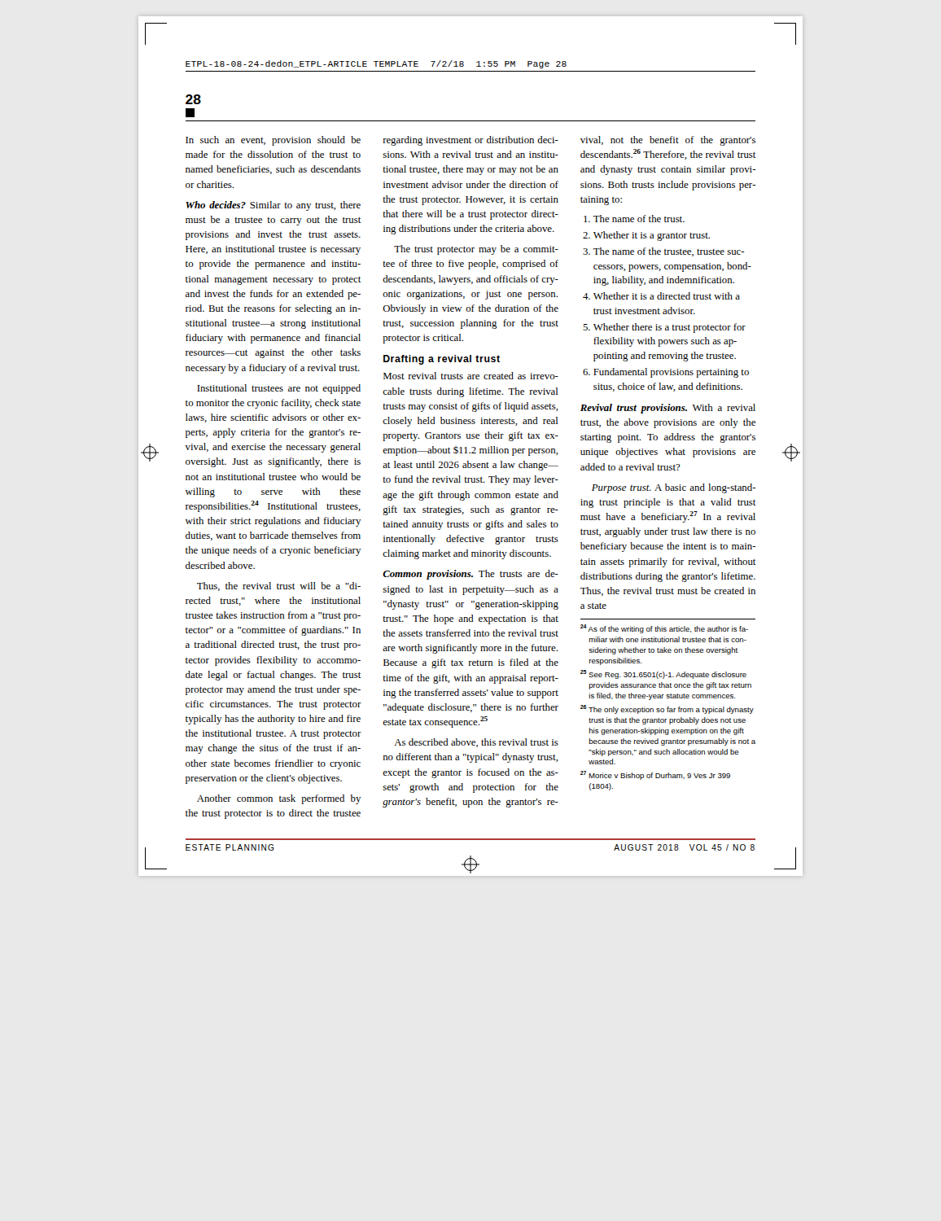ETPL-18-08-24-dedon_ETPL-ARTICLE TEMPLATE 7/2/18 1:55 PM Page 28
28
In such an event, provision should be made for the dissolution of the trust to named beneficiaries, such as descendants or charities.
Who decides? Similar to any trust, there must be a trustee to carry out the trust provisions and invest the trust assets. Here, an institutional trustee is necessary to provide the permanence and institutional management necessary to protect and invest the funds for an extended period. But the reasons for selecting an institutional trustee—a strong institutional fiduciary with permanence and financial resources—cut against the other tasks necessary by a fiduciary of a revival trust.
Institutional trustees are not equipped to monitor the cryonic facility, check state laws, hire scientific advisors or other experts, apply criteria for the grantor's revival, and exercise the necessary general oversight. Just as significantly, there is not an institutional trustee who would be willing to serve with these responsibilities.24 Institutional trustees, with their strict regulations and fiduciary duties, want to barricade themselves from the unique needs of a cryonic beneficiary described above.
Thus, the revival trust will be a "directed trust," where the institutional trustee takes instruction from a "trust protector" or a "committee of guardians." In a traditional directed trust, the trust protector provides flexibility to accommodate legal or factual changes. The trust protector may amend the trust under specific circumstances. The trust protector typically has the authority to hire and fire the institutional trustee. A trust protector may change the situs of the trust if another state becomes friendlier to cryonic preservation or the client's objectives.
Another common task performed by the trust protector is to direct the trustee regarding investment or distribution decisions. With a revival trust and an institutional trustee, there may or may not be an investment advisor under the direction of the trust protector. However, it is certain that there will be a trust protector directing distributions under the criteria above.
The trust protector may be a committee of three to five people, comprised of descendants, lawyers, and officials of cryonic organizations, or just one person. Obviously in view of the duration of the trust, succession planning for the trust protector is critical.
Drafting a revival trust
Most revival trusts are created as irrevocable trusts during lifetime. The revival trusts may consist of gifts of liquid assets, closely held business interests, and real property. Grantors use their gift tax exemption—about $11.2 million per person, at least until 2026 absent a law change—to fund the revival trust. They may leverage the gift through common estate and gift tax strategies, such as grantor retained annuity trusts or gifts and sales to intentionally defective grantor trusts claiming market and minority discounts.
Common provisions. The trusts are designed to last in perpetuity—such as a "dynasty trust" or "generation-skipping trust." The hope and expectation is that the assets transferred into the revival trust are worth significantly more in the future. Because a gift tax return is filed at the time of the gift, with an appraisal reporting the transferred assets' value to support "adequate disclosure," there is no further estate tax consequence.25
As described above, this revival trust is no different than a "typical" dynasty trust, except the grantor is focused on the assets' growth and protection for the grantor's benefit, upon the grantor's revival, not the benefit of the grantor's descendants.26 Therefore, the revival trust and dynasty trust contain similar provisions. Both trusts include provisions pertaining to:
The name of the trust.
Whether it is a grantor trust.
The name of the trustee, trustee successors, powers, compensation, bonding, liability, and indemnification.
Whether it is a directed trust with a trust investment advisor.
Whether there is a trust protector for flexibility with powers such as appointing and removing the trustee.
Fundamental provisions pertaining to situs, choice of law, and definitions.
Revival trust provisions. With a revival trust, the above provisions are only the starting point. To address the grantor's unique objectives what provisions are added to a revival trust?
Purpose trust. A basic and long-standing trust principle is that a valid trust must have a beneficiary.27 In a revival trust, arguably under trust law there is no beneficiary because the intent is to maintain assets primarily for revival, without distributions during the grantor's lifetime. Thus, the revival trust must be created in a state
24 As of the writing of this article, the author is familiar with one institutional trustee that is considering whether to take on these oversight responsibilities.
25 See Reg. 301.6501(c)-1. Adequate disclosure provides assurance that once the gift tax return is filed, the three-year statute commences.
26 The only exception so far from a typical dynasty trust is that the grantor probably does not use his generation-skipping exemption on the gift because the revived grantor presumably is not a "skip person," and such allocation would be wasted.
27 Morice v Bishop of Durham, 9 Ves Jr 399 (1804).
ESTATE PLANNING AUGUST 2018 VOL 45 / NO 8